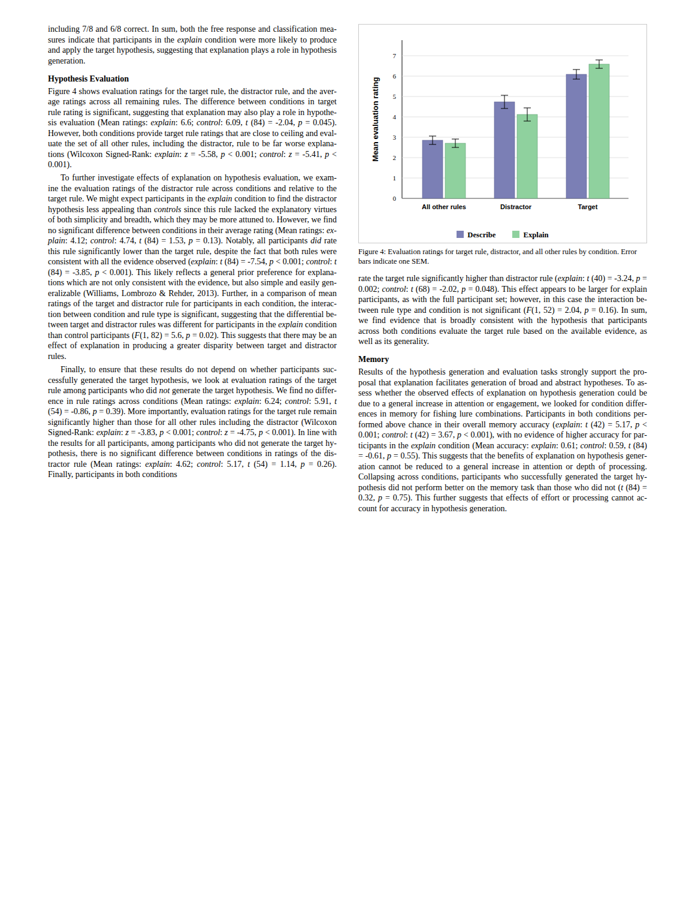including 7/8 and 6/8 correct. In sum, both the free response and classification measures indicate that participants in the explain condition were more likely to produce and apply the target hypothesis, suggesting that explanation plays a role in hypothesis generation.
Hypothesis Evaluation
Figure 4 shows evaluation ratings for the target rule, the distractor rule, and the average ratings across all remaining rules. The difference between conditions in target rule rating is significant, suggesting that explanation may also play a role in hypothesis evaluation (Mean ratings: explain: 6.6; control: 6.09, t (84) = -2.04, p = 0.045). However, both conditions provide target rule ratings that are close to ceiling and evaluate the set of all other rules, including the distractor, rule to be far worse explanations (Wilcoxon Signed-Rank: explain: z = -5.58, p < 0.001; control: z = -5.41, p < 0.001).
To further investigate effects of explanation on hypothesis evaluation, we examine the evaluation ratings of the distractor rule across conditions and relative to the target rule. We might expect participants in the explain condition to find the distractor hypothesis less appealing than controls since this rule lacked the explanatory virtues of both simplicity and breadth, which they may be more attuned to. However, we find no significant difference between conditions in their average rating (Mean ratings: explain: 4.12; control: 4.74, t (84) = 1.53, p = 0.13). Notably, all participants did rate this rule significantly lower than the target rule, despite the fact that both rules were consistent with all the evidence observed (explain: t (84) = -7.54, p < 0.001; control: t (84) = -3.85, p < 0.001). This likely reflects a general prior preference for explanations which are not only consistent with the evidence, but also simple and easily generalizable (Williams, Lombrozo & Rehder, 2013). Further, in a comparison of mean ratings of the target and distractor rule for participants in each condition, the interaction between condition and rule type is significant, suggesting that the differential between target and distractor rules was different for participants in the explain condition than control participants (F(1, 82) = 5.6, p = 0.02). This suggests that there may be an effect of explanation in producing a greater disparity between target and distractor rules.
Finally, to ensure that these results do not depend on whether participants successfully generated the target hypothesis, we look at evaluation ratings of the target rule among participants who did not generate the target hypothesis. We find no difference in rule ratings across conditions (Mean ratings: explain: 6.24; control: 5.91, t (54) = -0.86, p = 0.39). More importantly, evaluation ratings for the target rule remain significantly higher than those for all other rules including the distractor (Wilcoxon Signed-Rank: explain: z = -3.83, p < 0.001; control: z = -4.75, p < 0.001). In line with the results for all participants, among participants who did not generate the target hypothesis, there is no significant difference between conditions in ratings of the distractor rule (Mean ratings: explain: 4.62; control: 5.17, t (54) = 1.14, p = 0.26). Finally, participants in both conditions
0 1 2 3 4 5 6 7 Mean evaluation rating All other rules Distractor Target
Describe Explain
Figure 4: Evaluation ratings for target rule, distractor, and all other rules by condition. Error bars indicate one SEM.
rate the target rule significantly higher than distractor rule (explain: t (40) = -3.24, p = 0.002; control: t (68) = -2.02, p = 0.048). This effect appears to be larger for explain participants, as with the full participant set; however, in this case the interaction between rule type and condition is not significant (F(1, 52) = 2.04, p = 0.16). In sum, we find evidence that is broadly consistent with the hypothesis that participants across both conditions evaluate the target rule based on the available evidence, as well as its generality.
Memory
Results of the hypothesis generation and evaluation tasks strongly support the proposal that explanation facilitates generation of broad and abstract hypotheses. To assess whether the observed effects of explanation on hypothesis generation could be due to a general increase in attention or engagement, we looked for condition differences in memory for fishing lure combinations. Participants in both conditions performed above chance in their overall memory accuracy (explain: t (42) = 5.17, p < 0.001; control: t (42) = 3.67, p < 0.001), with no evidence of higher accuracy for participants in the explain condition (Mean accuracy: explain: 0.61; control: 0.59, t (84) = -0.61, p = 0.55). This suggests that the benefits of explanation on hypothesis generation cannot be reduced to a general increase in attention or depth of processing. Collapsing across conditions, participants who successfully generated the target hypothesis did not perform better on the memory task than those who did not (t (84) = 0.32, p = 0.75). This further suggests that effects of effort or processing cannot account for accuracy in hypothesis generation.